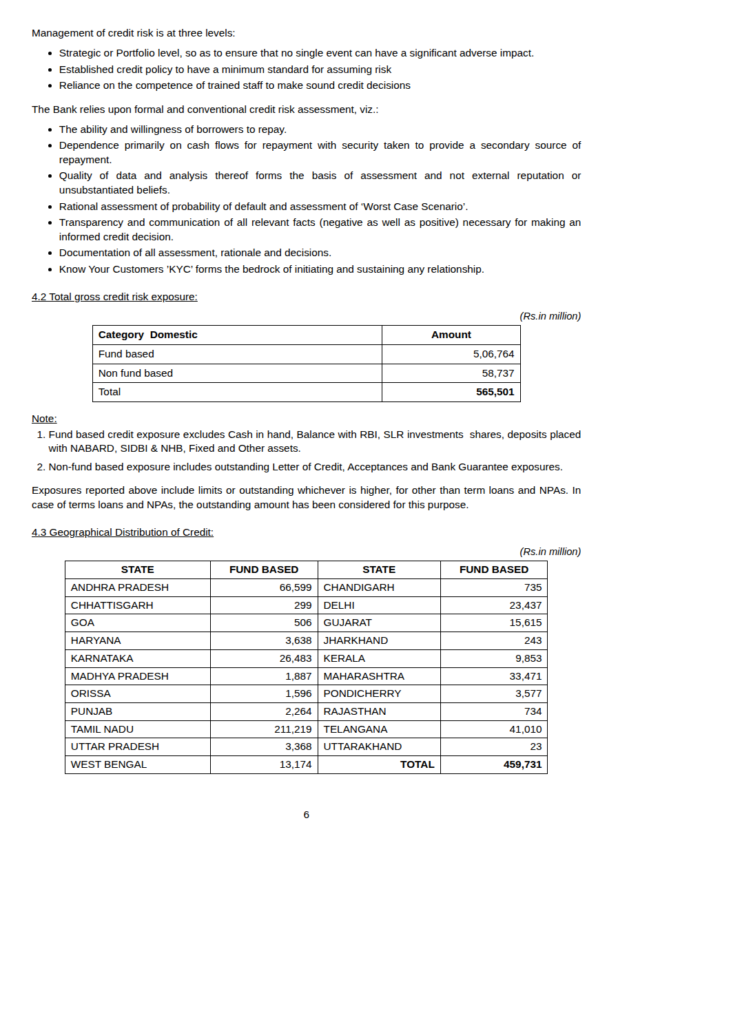Management of credit risk is at three levels:
Strategic or Portfolio level, so as to ensure that no single event can have a significant adverse impact.
Established credit policy to have a minimum standard for assuming risk
Reliance on the competence of trained staff to make sound credit decisions
The Bank relies upon formal and conventional credit risk assessment, viz.:
The ability and willingness of borrowers to repay.
Dependence primarily on cash flows for repayment with security taken to provide a secondary source of repayment.
Quality of data and analysis thereof forms the basis of assessment and not external reputation or unsubstantiated beliefs.
Rational assessment of probability of default and assessment of ‘Worst Case Scenario’.
Transparency and communication of all relevant facts (negative as well as positive) necessary for making an informed credit decision.
Documentation of all assessment, rationale and decisions.
Know Your Customers ’KYC’ forms the bedrock of initiating and sustaining any relationship.
4.2 Total gross credit risk exposure:
(Rs.in million)
| Category Domestic | Amount |
| --- | --- |
| Fund based | 5,06,764 |
| Non fund based | 58,737 |
| Total | 565,501 |
Note:
Fund based credit exposure excludes Cash in hand, Balance with RBI, SLR investments shares, deposits placed with NABARD, SIDBI & NHB, Fixed and Other assets.
Non-fund based exposure includes outstanding Letter of Credit, Acceptances and Bank Guarantee exposures.
Exposures reported above include limits or outstanding whichever is higher, for other than term loans and NPAs. In case of terms loans and NPAs, the outstanding amount has been considered for this purpose.
4.3 Geographical Distribution of Credit:
(Rs.in million)
| STATE | FUND BASED | STATE | FUND BASED |
| --- | --- | --- | --- |
| ANDHRA PRADESH | 66,599 | CHANDIGARH | 735 |
| CHHATTISGARH | 299 | DELHI | 23,437 |
| GOA | 506 | GUJARAT | 15,615 |
| HARYANA | 3,638 | JHARKHAND | 243 |
| KARNATAKA | 26,483 | KERALA | 9,853 |
| MADHYA PRADESH | 1,887 | MAHARASHTRA | 33,471 |
| ORISSA | 1,596 | PONDICHERRY | 3,577 |
| PUNJAB | 2,264 | RAJASTHAN | 734 |
| TAMIL NADU | 211,219 | TELANGANA | 41,010 |
| UTTAR PRADESH | 3,368 | UTTARAKHAND | 23 |
| WEST BENGAL | 13,174 | TOTAL | 459,731 |
6